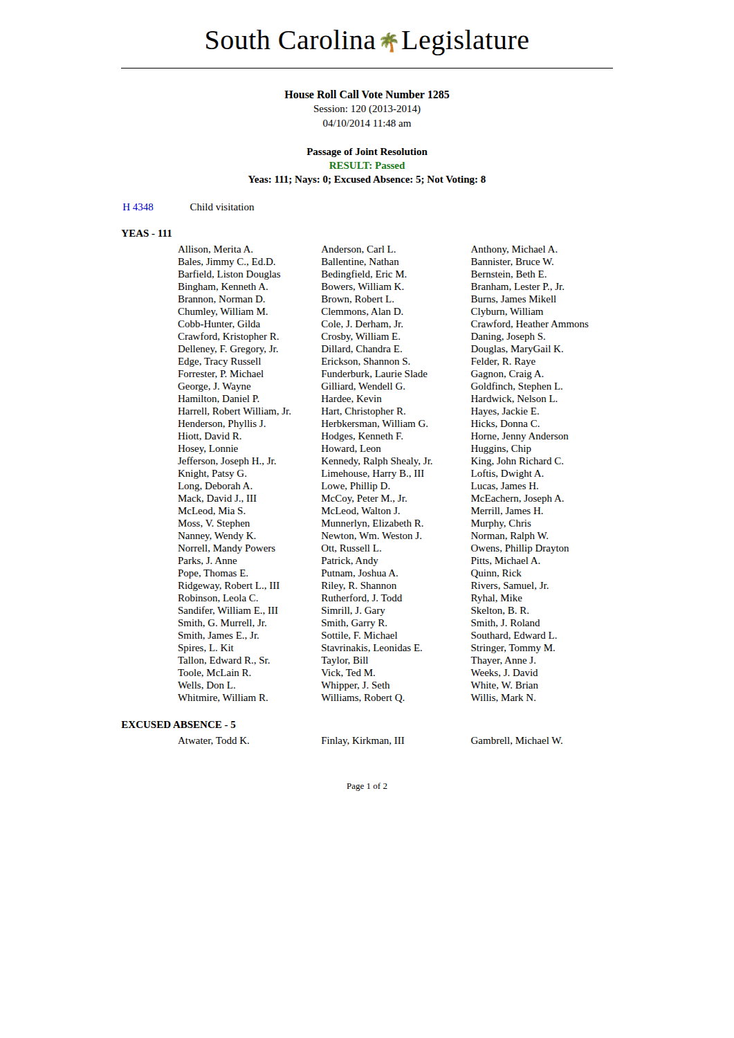South Carolina🌴Legislature
House Roll Call Vote Number 1285
Session: 120 (2013-2014)
04/10/2014 11:48 am
Passage of Joint Resolution
RESULT: Passed
Yeas: 111; Nays: 0; Excused Absence: 5; Not Voting: 8
H 4348 Child visitation
YEAS - 111
| Allison, Merita A. | Anderson, Carl L. | Anthony, Michael A. |
| Bales, Jimmy C., Ed.D. | Ballentine, Nathan | Bannister, Bruce W. |
| Barfield, Liston Douglas | Bedingfield, Eric M. | Bernstein, Beth E. |
| Bingham, Kenneth A. | Bowers, William K. | Branham, Lester P., Jr. |
| Brannon, Norman D. | Brown, Robert L. | Burns, James Mikell |
| Chumley, William M. | Clemmons, Alan D. | Clyburn, William |
| Cobb-Hunter, Gilda | Cole, J. Derham, Jr. | Crawford, Heather Ammons |
| Crawford, Kristopher R. | Crosby, William E. | Daning, Joseph S. |
| Delleney, F. Gregory, Jr. | Dillard, Chandra E. | Douglas, MaryGail K. |
| Edge, Tracy Russell | Erickson, Shannon S. | Felder, R. Raye |
| Forrester, P. Michael | Funderburk, Laurie Slade | Gagnon, Craig A. |
| George, J. Wayne | Gilliard, Wendell G. | Goldfinch, Stephen L. |
| Hamilton, Daniel P. | Hardee, Kevin | Hardwick, Nelson L. |
| Harrell, Robert William, Jr. | Hart, Christopher R. | Hayes, Jackie E. |
| Henderson, Phyllis J. | Herbkersman, William G. | Hicks, Donna C. |
| Hiott, David R. | Hodges, Kenneth F. | Horne, Jenny Anderson |
| Hosey, Lonnie | Howard, Leon | Huggins, Chip |
| Jefferson, Joseph H., Jr. | Kennedy, Ralph Shealy, Jr. | King, John Richard C. |
| Knight, Patsy G. | Limehouse, Harry B., III | Loftis, Dwight A. |
| Long, Deborah A. | Lowe, Phillip D. | Lucas, James H. |
| Mack, David J., III | McCoy, Peter M., Jr. | McEachern, Joseph A. |
| McLeod, Mia S. | McLeod, Walton J. | Merrill, James H. |
| Moss, V. Stephen | Munnerlyn, Elizabeth R. | Murphy, Chris |
| Nanney, Wendy K. | Newton, Wm. Weston J. | Norman, Ralph W. |
| Norrell, Mandy Powers | Ott, Russell L. | Owens, Phillip Drayton |
| Parks, J. Anne | Patrick, Andy | Pitts, Michael A. |
| Pope, Thomas E. | Putnam, Joshua A. | Quinn, Rick |
| Ridgeway, Robert L., III | Riley, R. Shannon | Rivers, Samuel, Jr. |
| Robinson, Leola C. | Rutherford, J. Todd | Ryhal, Mike |
| Sandifer, William E., III | Simrill, J. Gary | Skelton, B. R. |
| Smith, G. Murrell, Jr. | Smith, Garry R. | Smith, J. Roland |
| Smith, James E., Jr. | Sottile, F. Michael | Southard, Edward L. |
| Spires, L. Kit | Stavrinakis, Leonidas E. | Stringer, Tommy M. |
| Tallon, Edward R., Sr. | Taylor, Bill | Thayer, Anne J. |
| Toole, McLain R. | Vick, Ted M. | Weeks, J. David |
| Wells, Don L. | Whipper, J. Seth | White, W. Brian |
| Whitmire, William R. | Williams, Robert Q. | Willis, Mark N. |
EXCUSED ABSENCE - 5
| Atwater, Todd K. | Finlay, Kirkman, III | Gambrell, Michael W. |
Page 1 of 2